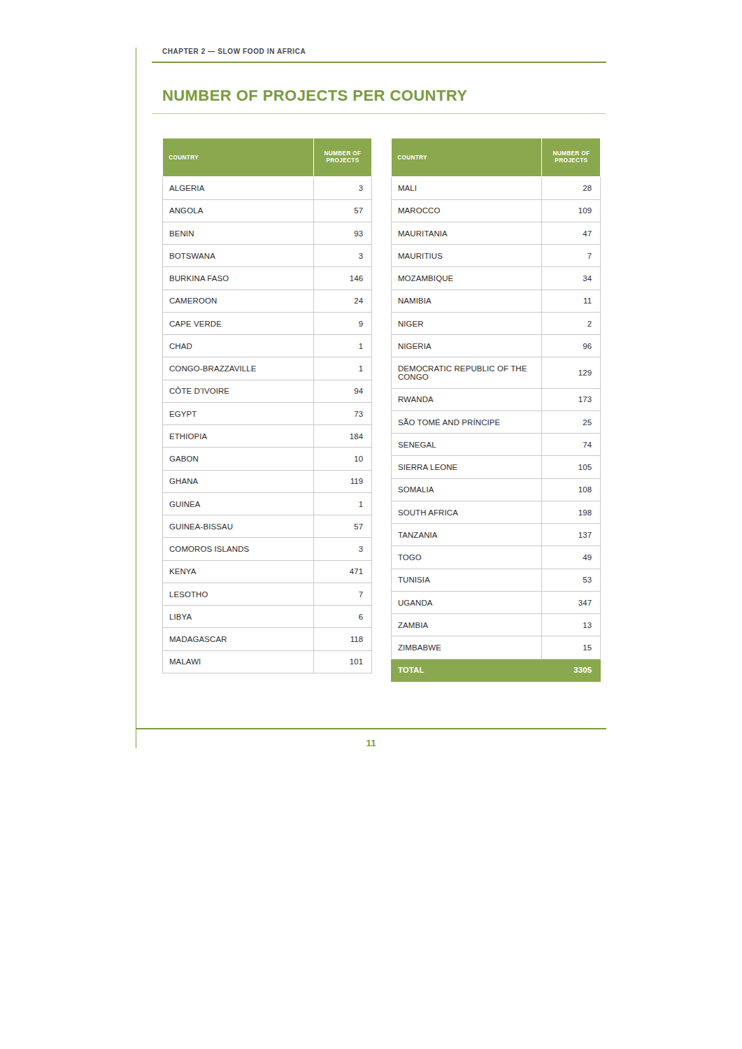Chapter 2 — Slow Food in Africa
Number of projects per country
| Country | Number of projects |
| --- | --- |
| ALGERIA | 3 |
| ANGOLA | 57 |
| BENIN | 93 |
| BOTSWANA | 3 |
| BURKINA FASO | 146 |
| CAMEROON | 24 |
| CAPE VERDE | 9 |
| CHAD | 1 |
| CONGO-BRAZZAVILLE | 1 |
| CÔTE D’IVOIRE | 94 |
| EGYPT | 73 |
| ETHIOPIA | 184 |
| GABON | 10 |
| GHANA | 119 |
| GUINEA | 1 |
| GUINEA-BISSAU | 57 |
| COMOROS ISLANDS | 3 |
| KENYA | 471 |
| LESOTHO | 7 |
| LIBYA | 6 |
| MADAGASCAR | 118 |
| MALAWI | 101 |
| Country | Number of projects |
| --- | --- |
| MALI | 28 |
| MAROCCO | 109 |
| MAURITANIA | 47 |
| MAURITIUS | 7 |
| MOZAMBIQUE | 34 |
| NAMIBIA | 11 |
| NIGER | 2 |
| NIGERIA | 96 |
| DEMOCRATIC REPUBLIC OF THE CONGO | 129 |
| RWANDA | 173 |
| SÃO TOMÉ AND PRÍNCIPE | 25 |
| SENEGAL | 74 |
| SIERRA LEONE | 105 |
| SOMALIA | 108 |
| SOUTH AFRICA | 198 |
| TANZANIA | 137 |
| TOGO | 49 |
| TUNISIA | 53 |
| UGANDA | 347 |
| ZAMBIA | 13 |
| ZIMBABWE | 15 |
| TOTAL | 3305 |
11